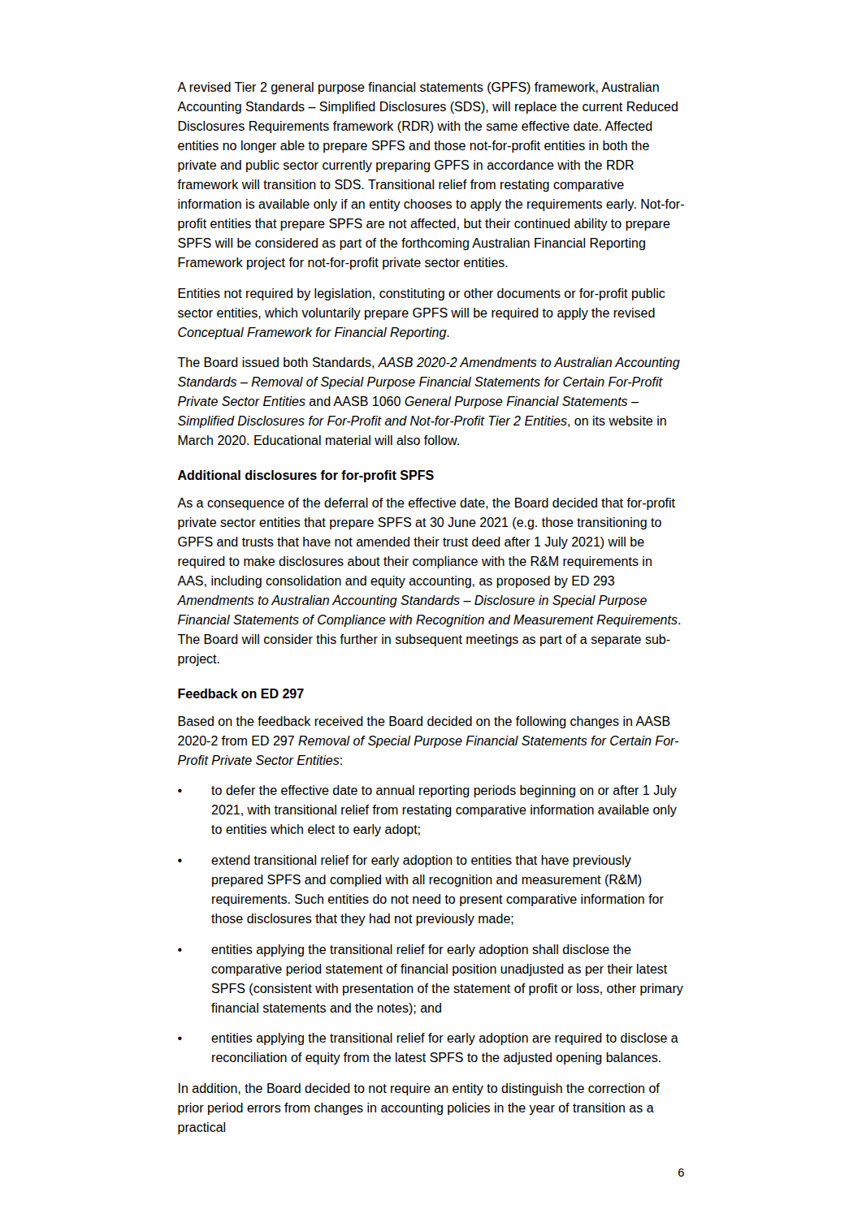A revised Tier 2 general purpose financial statements (GPFS) framework, Australian Accounting Standards – Simplified Disclosures (SDS), will replace the current Reduced Disclosures Requirements framework (RDR) with the same effective date. Affected entities no longer able to prepare SPFS and those not-for-profit entities in both the private and public sector currently preparing GPFS in accordance with the RDR framework will transition to SDS. Transitional relief from restating comparative information is available only if an entity chooses to apply the requirements early. Not-for-profit entities that prepare SPFS are not affected, but their continued ability to prepare SPFS will be considered as part of the forthcoming Australian Financial Reporting Framework project for not-for-profit private sector entities.
Entities not required by legislation, constituting or other documents or for-profit public sector entities, which voluntarily prepare GPFS will be required to apply the revised Conceptual Framework for Financial Reporting.
The Board issued both Standards, AASB 2020-2 Amendments to Australian Accounting Standards – Removal of Special Purpose Financial Statements for Certain For-Profit Private Sector Entities and AASB 1060 General Purpose Financial Statements – Simplified Disclosures for For-Profit and Not-for-Profit Tier 2 Entities, on its website in March 2020. Educational material will also follow.
Additional disclosures for for-profit SPFS
As a consequence of the deferral of the effective date, the Board decided that for-profit private sector entities that prepare SPFS at 30 June 2021 (e.g. those transitioning to GPFS and trusts that have not amended their trust deed after 1 July 2021) will be required to make disclosures about their compliance with the R&M requirements in AAS, including consolidation and equity accounting, as proposed by ED 293 Amendments to Australian Accounting Standards – Disclosure in Special Purpose Financial Statements of Compliance with Recognition and Measurement Requirements. The Board will consider this further in subsequent meetings as part of a separate sub-project.
Feedback on ED 297
Based on the feedback received the Board decided on the following changes in AASB 2020-2 from ED 297 Removal of Special Purpose Financial Statements for Certain For-Profit Private Sector Entities:
to defer the effective date to annual reporting periods beginning on or after 1 July 2021, with transitional relief from restating comparative information available only to entities which elect to early adopt;
extend transitional relief for early adoption to entities that have previously prepared SPFS and complied with all recognition and measurement (R&M) requirements. Such entities do not need to present comparative information for those disclosures that they had not previously made;
entities applying the transitional relief for early adoption shall disclose the comparative period statement of financial position unadjusted as per their latest SPFS (consistent with presentation of the statement of profit or loss, other primary financial statements and the notes); and
entities applying the transitional relief for early adoption are required to disclose a reconciliation of equity from the latest SPFS to the adjusted opening balances.
In addition, the Board decided to not require an entity to distinguish the correction of prior period errors from changes in accounting policies in the year of transition as a practical
6